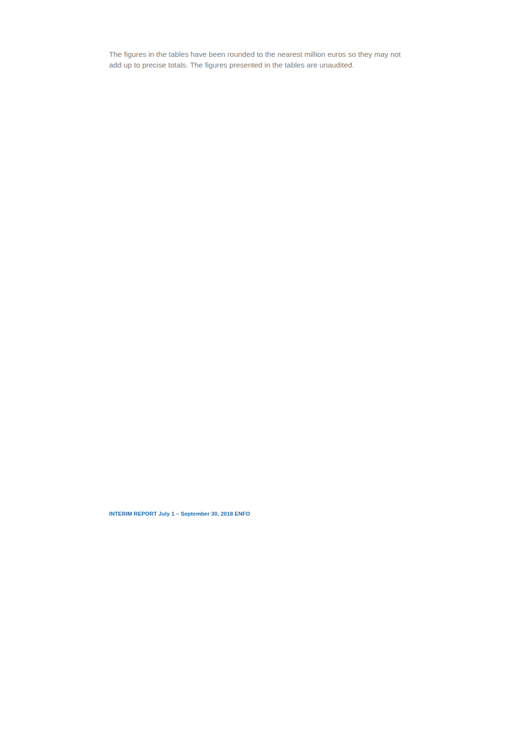The figures in the tables have been rounded to the nearest million euros so they may not add up to precise totals. The figures presented in the tables are unaudited.
INTERIM REPORT July 1 – September 30, 2018 ENFO